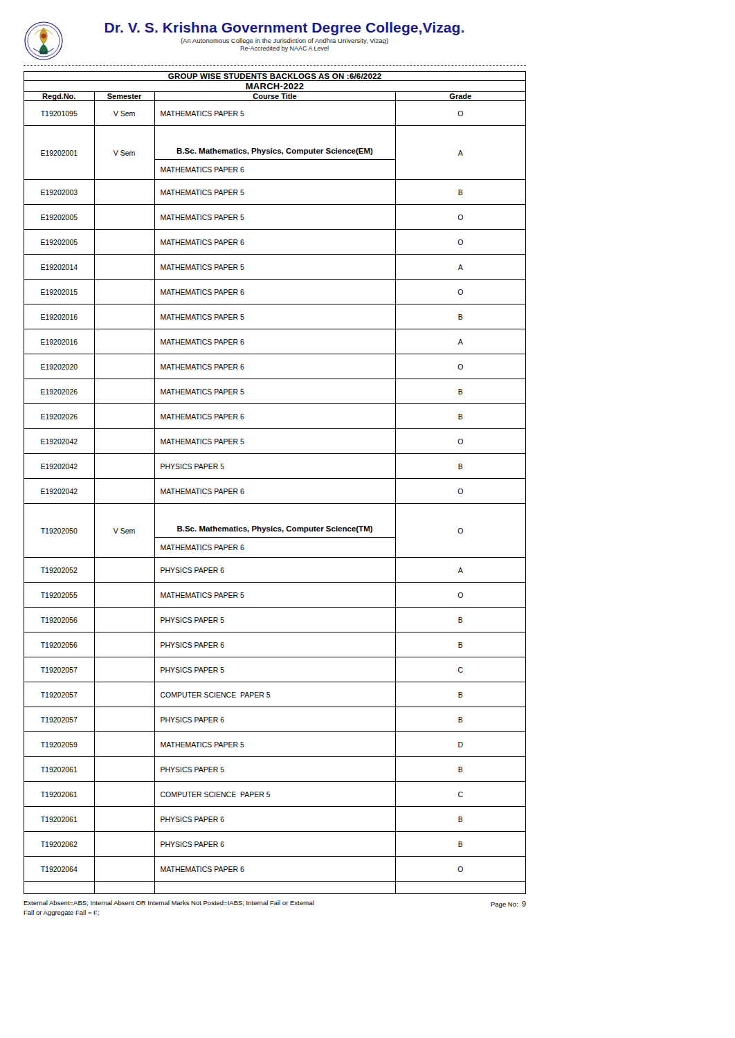Dr. V. S. Krishna Government Degree College,Vizag.
(An Autonomous College in the Jurisdiction of Andhra University, Vizag)
Re-Accredited by NAAC A Level
| GROUP WISE STUDENTS BACKLOGS AS ON :6/6/2022 |
| MARCH-2022 |
| Regd.No. | Semester | Course Title | Grade |
| T19201095 | V Sem | MATHEMATICS PAPER 5 | O |
| E19202001 | V Sem | B.Sc. Mathematics, Physics, Computer Science(EM) MATHEMATICS PAPER 6 | A |
| E19202003 | | MATHEMATICS PAPER 5 | B |
| E19202005 | | MATHEMATICS PAPER 5 | O |
| E19202005 | | MATHEMATICS PAPER 6 | O |
| E19202014 | | MATHEMATICS PAPER 5 | A |
| E19202015 | | MATHEMATICS PAPER 6 | O |
| E19202016 | | MATHEMATICS PAPER 5 | B |
| E19202016 | | MATHEMATICS PAPER 6 | A |
| E19202020 | | MATHEMATICS PAPER 6 | O |
| E19202026 | | MATHEMATICS PAPER 5 | B |
| E19202026 | | MATHEMATICS PAPER 6 | B |
| E19202042 | | MATHEMATICS PAPER 5 | O |
| E19202042 | | PHYSICS PAPER 5 | B |
| E19202042 | | MATHEMATICS PAPER 6 | O |
| T19202050 | V Sem | B.Sc. Mathematics, Physics, Computer Science(TM) MATHEMATICS PAPER 6 | O |
| T19202052 | | PHYSICS PAPER 6 | A |
| T19202055 | | MATHEMATICS PAPER 5 | O |
| T19202056 | | PHYSICS PAPER 5 | B |
| T19202056 | | PHYSICS PAPER 6 | B |
| T19202057 | | PHYSICS PAPER 5 | C |
| T19202057 | | COMPUTER SCIENCE PAPER 5 | B |
| T19202057 | | PHYSICS PAPER 6 | B |
| T19202059 | | MATHEMATICS PAPER 5 | D |
| T19202061 | | PHYSICS PAPER 5 | B |
| T19202061 | | COMPUTER SCIENCE PAPER 5 | C |
| T19202061 | | PHYSICS PAPER 6 | B |
| T19202062 | | PHYSICS PAPER 6 | B |
| T19202064 | | MATHEMATICS PAPER 6 | O |
Page No: 9
External Absent=ABS; Internal Absent OR Internal Marks Not Posted=IABS; Internal Fail or External
Fail or Aggregate Fail = F;